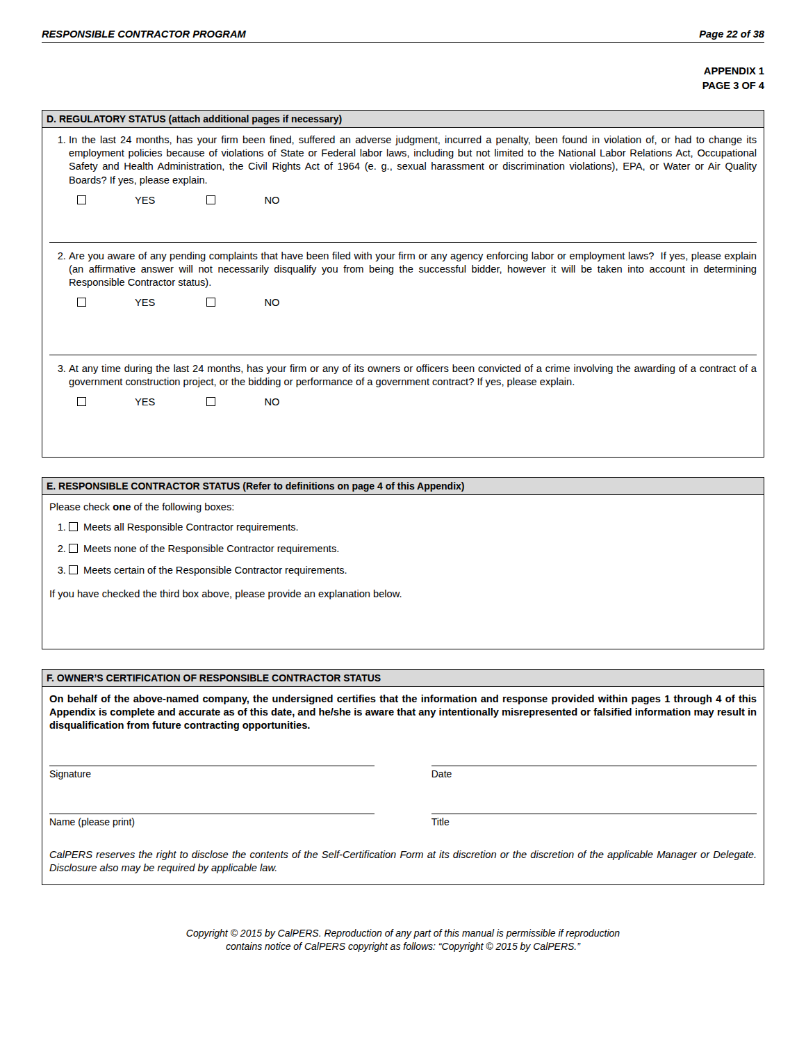RESPONSIBLE CONTRACTOR PROGRAM Page 22 of 38
APPENDIX 1
PAGE 3 OF 4
D. REGULATORY STATUS (attach additional pages if necessary)
In the last 24 months, has your firm been fined, suffered an adverse judgment, incurred a penalty, been found in violation of, or had to change its employment policies because of violations of State or Federal labor laws, including but not limited to the National Labor Relations Act, Occupational Safety and Health Administration, the Civil Rights Act of 1964 (e. g., sexual harassment or discrimination violations), EPA, or Water or Air Quality Boards? If yes, please explain.
YES NO
Are you aware of any pending complaints that have been filed with your firm or any agency enforcing labor or employment laws? If yes, please explain (an affirmative answer will not necessarily disqualify you from being the successful bidder, however it will be taken into account in determining Responsible Contractor status).
YES NO
At any time during the last 24 months, has your firm or any of its owners or officers been convicted of a crime involving the awarding of a contract of a government construction project, or the bidding or performance of a government contract? If yes, please explain.
YES NO
E. RESPONSIBLE CONTRACTOR STATUS (Refer to definitions on page 4 of this Appendix)
Please check one of the following boxes:
Meets all Responsible Contractor requirements.
Meets none of the Responsible Contractor requirements.
Meets certain of the Responsible Contractor requirements.
If you have checked the third box above, please provide an explanation below.
F. OWNER’S CERTIFICATION OF RESPONSIBLE CONTRACTOR STATUS
On behalf of the above-named company, the undersigned certifies that the information and response provided within pages 1 through 4 of this Appendix is complete and accurate as of this date, and he/she is aware that any intentionally misrepresented or falsified information may result in disqualification from future contracting opportunities.
Signature
Date
Name (please print)
Title
CalPERS reserves the right to disclose the contents of the Self-Certification Form at its discretion or the discretion of the applicable Manager or Delegate. Disclosure also may be required by applicable law.
Copyright © 2015 by CalPERS. Reproduction of any part of this manual is permissible if reproduction
contains notice of CalPERS copyright as follows: “Copyright © 2015 by CalPERS.”